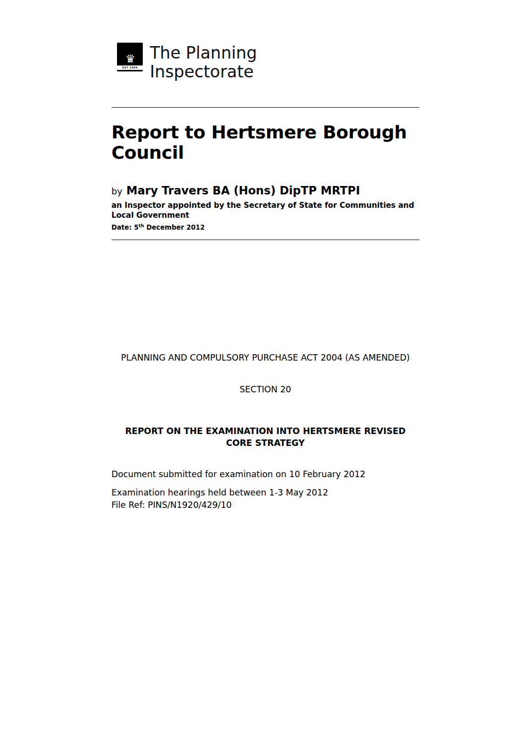♛
EST 1909
The Planning
Inspectorate
Report to Hertsmere Borough Council
by Mary Travers BA (Hons) DipTP MRTPI
an Inspector appointed by the Secretary of State for Communities and Local Government
Date: 5th December 2012
PLANNING AND COMPULSORY PURCHASE ACT 2004 (AS AMENDED)
SECTION 20
REPORT ON THE EXAMINATION INTO HERTSMERE REVISED CORE STRATEGY
Document submitted for examination on 10 February 2012
Examination hearings held between 1-3 May 2012
File Ref: PINS/N1920/429/10